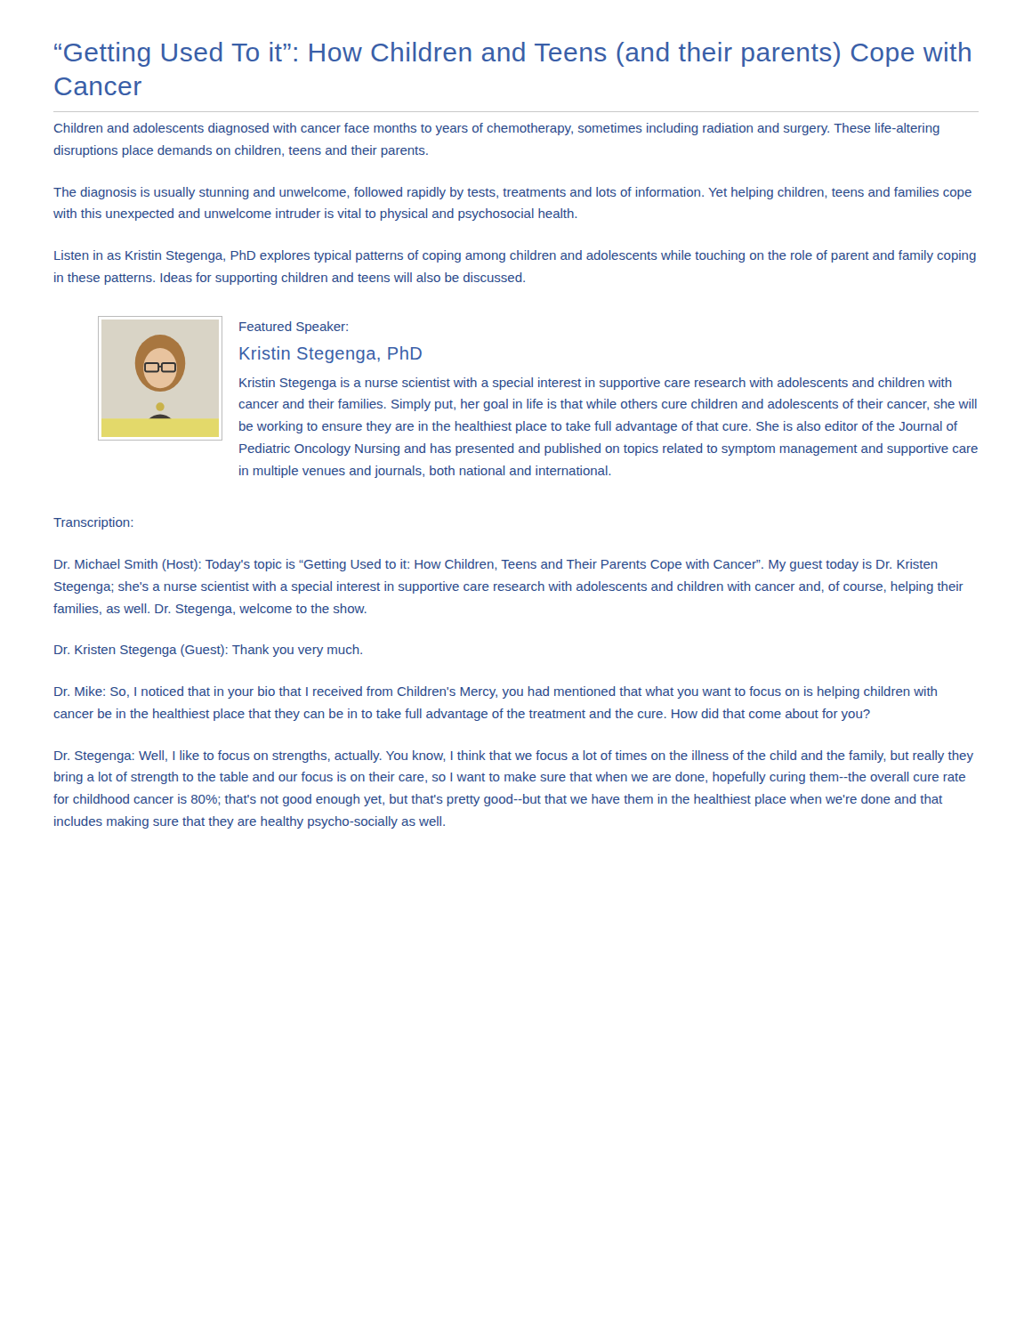“Getting Used To it”: How Children and Teens (and their parents) Cope with Cancer
Children and adolescents diagnosed with cancer face months to years of chemotherapy, sometimes including radiation and surgery. These life-altering disruptions place demands on children, teens and their parents.
The diagnosis is usually stunning and unwelcome, followed rapidly by tests, treatments and lots of information. Yet helping children, teens and families cope with this unexpected and unwelcome intruder is vital to physical and psychosocial health.
Listen in as Kristin Stegenga, PhD explores typical patterns of coping among children and adolescents while touching on the role of parent and family coping in these patterns. Ideas for supporting children and teens will also be discussed.
Featured Speaker:
Kristin Stegenga, PhD
Kristin Stegenga is a nurse scientist with a special interest in supportive care research with adolescents and children with cancer and their families. Simply put, her goal in life is that while others cure children and adolescents of their cancer, she will be working to ensure they are in the healthiest place to take full advantage of that cure. She is also editor of the Journal of Pediatric Oncology Nursing and has presented and published on topics related to symptom management and supportive care in multiple venues and journals, both national and international.
Transcription:
Dr. Michael Smith (Host): Today's topic is “Getting Used to it: How Children, Teens and Their Parents Cope with Cancer”. My guest today is Dr. Kristen Stegenga; she's a nurse scientist with a special interest in supportive care research with adolescents and children with cancer and, of course, helping their families, as well. Dr. Stegenga, welcome to the show.
Dr. Kristen Stegenga (Guest): Thank you very much.
Dr. Mike: So, I noticed that in your bio that I received from Children's Mercy, you had mentioned that what you want to focus on is helping children with cancer be in the healthiest place that they can be in to take full advantage of the treatment and the cure. How did that come about for you?
Dr. Stegenga: Well, I like to focus on strengths, actually. You know, I think that we focus a lot of times on the illness of the child and the family, but really they bring a lot of strength to the table and our focus is on their care, so I want to make sure that when we are done, hopefully curing them--the overall cure rate for childhood cancer is 80%; that's not good enough yet, but that's pretty good--but that we have them in the healthiest place when we're done and that includes making sure that they are healthy psycho-socially as well.